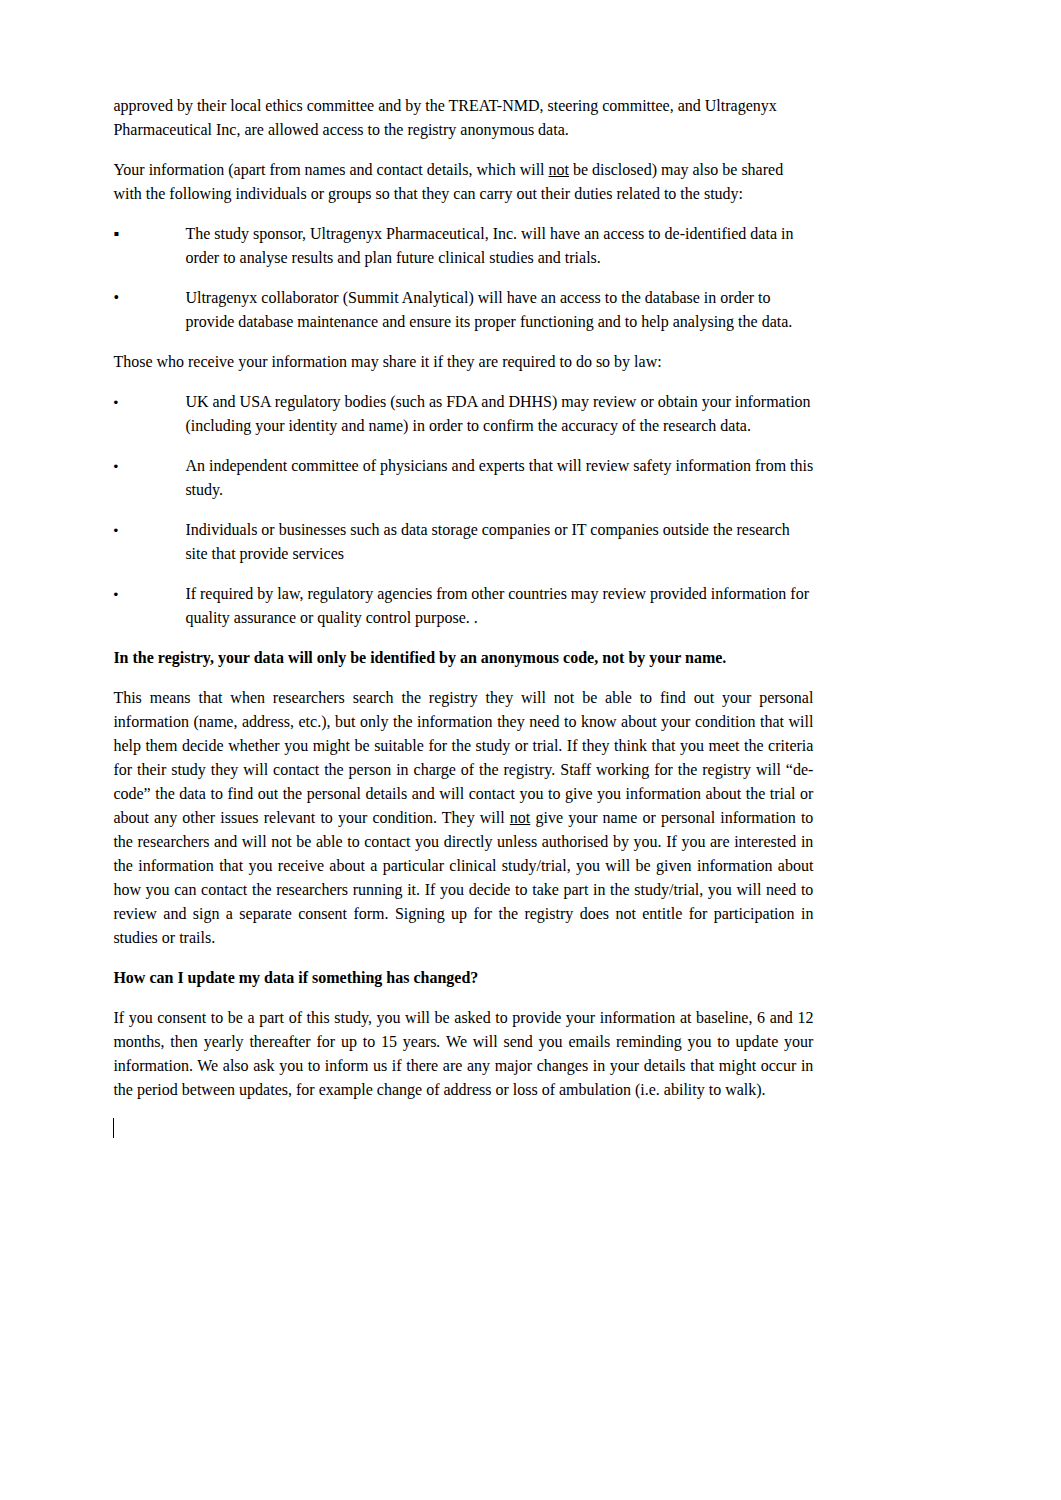approved by their local ethics committee and by the TREAT-NMD, steering committee, and Ultragenyx Pharmaceutical Inc, are allowed access to the registry anonymous data.
Your information (apart from names and contact details, which will not be disclosed) may also be shared with the following individuals or groups so that they can carry out their duties related to the study:
The study sponsor, Ultragenyx Pharmaceutical, Inc. will have an access to de-identified data in order to analyse results and plan future clinical studies and trials.
Ultragenyx collaborator (Summit Analytical) will have an access to the database in order to provide database maintenance and ensure its proper functioning and to help analysing the data.
Those who receive your information may share it if they are required to do so by law:
UK and USA regulatory bodies (such as FDA and DHHS) may review or obtain your information (including your identity and name) in order to confirm the accuracy of the research data.
An independent committee of physicians and experts that will review safety information from this study.
Individuals or businesses such as data storage companies or IT companies outside the research site that provide services
If required by law, regulatory agencies from other countries may review provided information for quality assurance or quality control purpose. .
In the registry, your data will only be identified by an anonymous code, not by your name.
This means that when researchers search the registry they will not be able to find out your personal information (name, address, etc.), but only the information they need to know about your condition that will help them decide whether you might be suitable for the study or trial. If they think that you meet the criteria for their study they will contact the person in charge of the registry. Staff working for the registry will “de-code” the data to find out the personal details and will contact you to give you information about the trial or about any other issues relevant to your condition. They will not give your name or personal information to the researchers and will not be able to contact you directly unless authorised by you. If you are interested in the information that you receive about a particular clinical study/trial, you will be given information about how you can contact the researchers running it. If you decide to take part in the study/trial, you will need to review and sign a separate consent form. Signing up for the registry does not entitle for participation in studies or trails.
How can I update my data if something has changed?
If you consent to be a part of this study, you will be asked to provide your information at baseline, 6 and 12 months, then yearly thereafter for up to 15 years. We will send you emails reminding you to update your information. We also ask you to inform us if there are any major changes in your details that might occur in the period between updates, for example change of address or loss of ambulation (i.e. ability to walk).